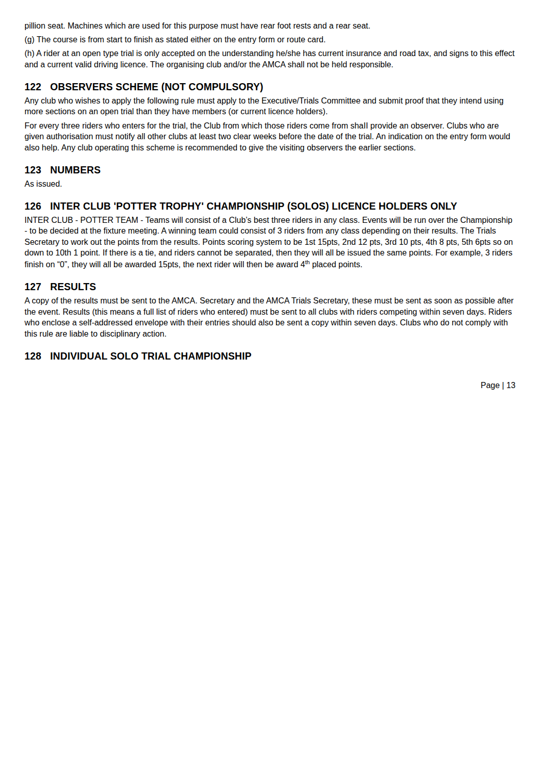pillion seat. Machines which are used for this purpose must have rear foot rests and a rear seat.
(g) The course is from start to finish as stated either on the entry form or route card.
(h) A rider at an open type trial is only accepted on the understanding he/she has current insurance and road tax, and signs to this effect and a current valid driving licence. The organising club and/or the AMCA shall not be held responsible.
122 OBSERVERS SCHEME (NOT COMPULSORY)
Any club who wishes to apply the following rule must apply to the Executive/Trials Committee and submit proof that they intend using more sections on an open trial than they have members (or current licence holders).
For every three riders who enters for the trial, the Club from which those riders come from shaII provide an observer. Clubs who are given authorisation must notify all other clubs at least two clear weeks before the date of the trial. An indication on the entry form would also help. Any club operating this scheme is recommended to give the visiting observers the earlier sections.
123 NUMBERS
As issued.
126 INTER CLUB 'POTTER TROPHY' CHAMPIONSHIP (SOLOS) LICENCE HOLDERS ONLY
INTER CLUB - POTTER TEAM - Teams will consist of a Club’s best three riders in any class. Events will be run over the Championship - to be decided at the fixture meeting. A winning team could consist of 3 riders from any class depending on their results. The Trials Secretary to work out the points from the results. Points scoring system to be 1st 15pts, 2nd 12 pts, 3rd 10 pts, 4th 8 pts, 5th 6pts so on down to 10th 1 point. If there is a tie, and riders cannot be separated, then they will all be issued the same points. For example, 3 riders finish on “0”, they will all be awarded 15pts, the next rider will then be award 4th placed points.
127 RESULTS
A copy of the results must be sent to the AMCA. Secretary and the AMCA Trials Secretary, these must be sent as soon as possible after the event. Results (this means a full list of riders who entered) must be sent to all clubs with riders competing within seven days. Riders who enclose a self-addressed envelope with their entries should also be sent a copy within seven days. Clubs who do not comply with this rule are liable to disciplinary action.
128 INDIVIDUAL SOLO TRIAL CHAMPIONSHIP
Page | 13